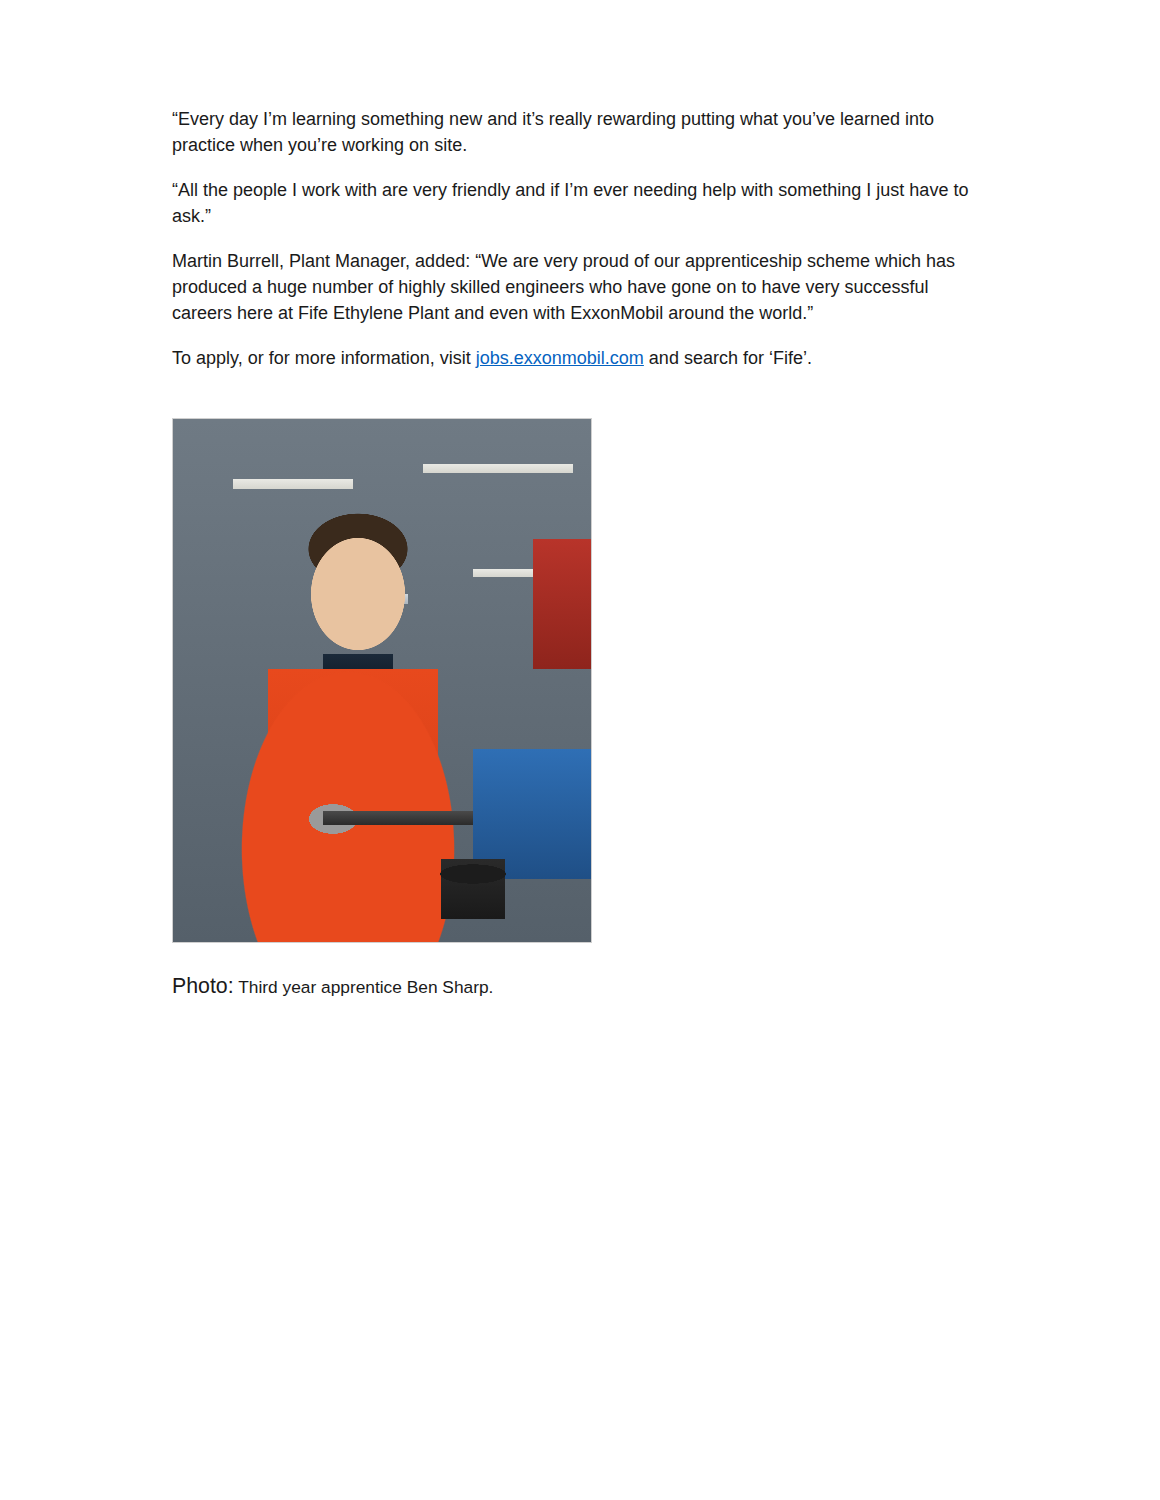“Every day I’m learning something new and it’s really rewarding putting what you’ve learned into practice when you’re working on site.
“All the people I work with are very friendly and if I’m ever needing help with something I just have to ask.”
Martin Burrell, Plant Manager, added: “We are very proud of our apprenticeship scheme which has produced a huge number of highly skilled engineers who have gone on to have very successful careers here at Fife Ethylene Plant and even with ExxonMobil around the world.”
To apply, or for more information, visit jobs.exxonmobil.com and search for ‘Fife’.
Photo: Third year apprentice Ben Sharp.